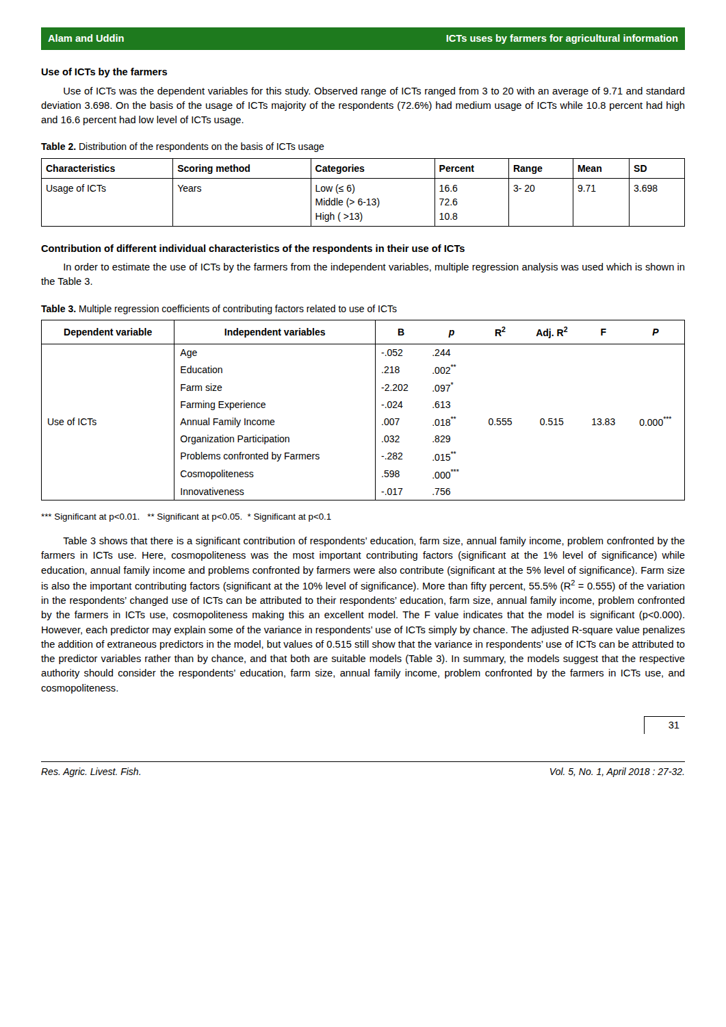Alam and Uddin
ICTs uses by farmers for agricultural information
Use of ICTs by the farmers
Use of ICTs was the dependent variables for this study. Observed range of ICTs ranged from 3 to 20 with an average of 9.71 and standard deviation 3.698. On the basis of the usage of ICTs majority of the respondents (72.6%) had medium usage of ICTs while 10.8 percent had high and 16.6 percent had low level of ICTs usage.
Table 2. Distribution of the respondents on the basis of ICTs usage
| Characteristics | Scoring method | Categories | Percent | Range | Mean | SD |
| --- | --- | --- | --- | --- | --- | --- |
| Usage of ICTs | Years | Low (≤ 6) Middle (> 6-13) High ( >13) | 16.6 72.6 10.8 | 3- 20 | 9.71 | 3.698 |
Contribution of different individual characteristics of the respondents in their use of ICTs
In order to estimate the use of ICTs by the farmers from the independent variables, multiple regression analysis was used which is shown in the Table 3.
Table 3. Multiple regression coefficients of contributing factors related to use of ICTs
| Dependent variable | Independent variables | B | p | R 2 | Adj. R 2 | F | P |
| --- | --- | --- | --- | --- | --- | --- | --- |
| Use of ICTs | Age | -.052 | .244 | 0.555 | 0.515 | 13.83 | 0.000 *** |
| Education | .218 | .002 ** |
| Farm size | -2.202 | .097 * |
| Farming Experience | -.024 | .613 |
| Annual Family Income | .007 | .018 ** |
| Organization Participation | .032 | .829 |
| Problems confronted by Farmers | -.282 | .015 ** |
| Cosmopoliteness | .598 | .000 *** |
| Innovativeness | -.017 | .756 |
*** Significant at p<0.01. ** Significant at p<0.05. * Significant at p<0.1
Table 3 shows that there is a significant contribution of respondents’ education, farm size, annual family income, problem confronted by the farmers in ICTs use. Here, cosmopoliteness was the most important contributing factors (significant at the 1% level of significance) while education, annual family income and problems confronted by farmers were also contribute (significant at the 5% level of significance). Farm size is also the important contributing factors (significant at the 10% level of significance). More than fifty percent, 55.5% (R2 = 0.555) of the variation in the respondents’ changed use of ICTs can be attributed to their respondents’ education, farm size, annual family income, problem confronted by the farmers in ICTs use, cosmopoliteness making this an excellent model. The F value indicates that the model is significant (p<0.000). However, each predictor may explain some of the variance in respondents’ use of ICTs simply by chance. The adjusted R-square value penalizes the addition of extraneous predictors in the model, but values of 0.515 still show that the variance in respondents’ use of ICTs can be attributed to the predictor variables rather than by chance, and that both are suitable models (Table 3). In summary, the models suggest that the respective authority should consider the respondents’ education, farm size, annual family income, problem confronted by the farmers in ICTs use, and cosmopoliteness.
31
Res. Agric. Livest. Fish.
Vol. 5, No. 1, April 2018 : 27-32.